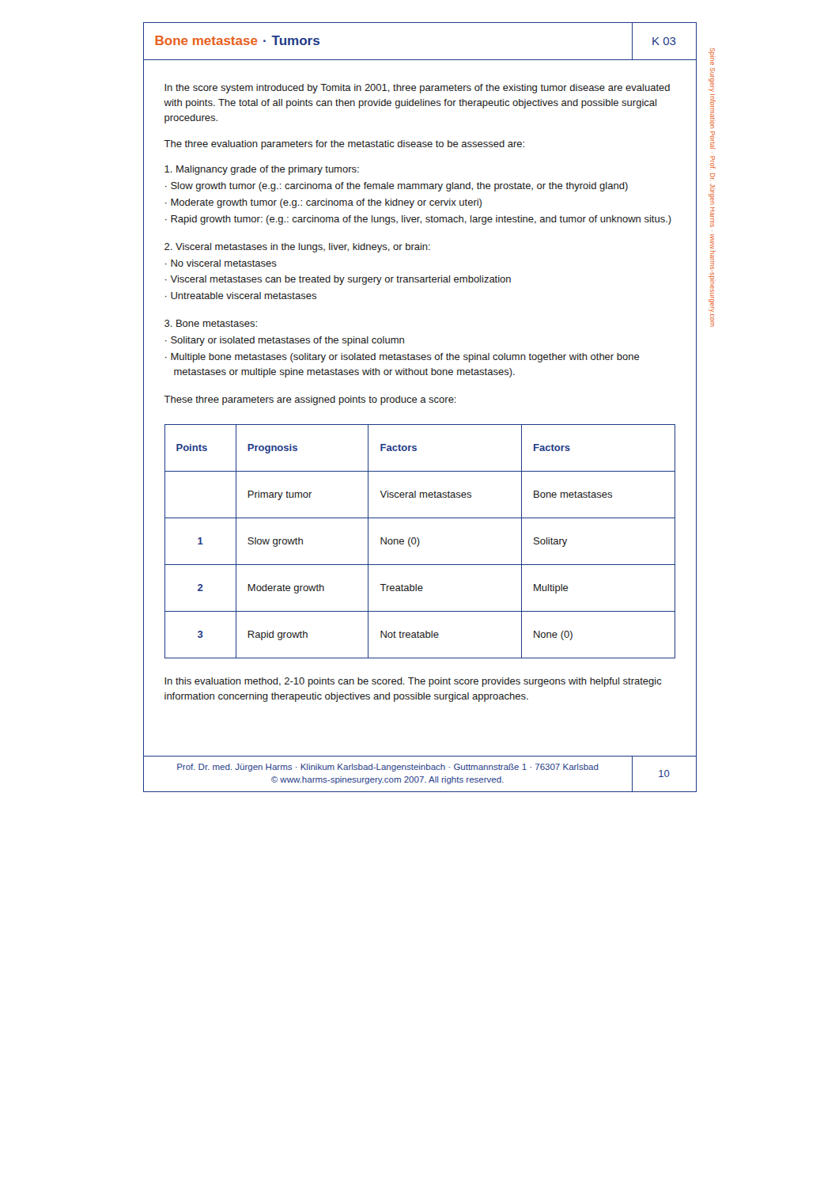Spine Surgery Information Portal · Prof. Dr. Jürgen Harms · www.harms-spinesurgery.com
Bone metastase · Tumors
K 03
In the score system introduced by Tomita in 2001, three parameters of the existing tumor disease are evaluated with points. The total of all points can then provide guidelines for therapeutic objectives and possible surgical procedures.
The three evaluation parameters for the metastatic disease to be assessed are:
1. Malignancy grade of the primary tumors:
· Slow growth tumor (e.g.: carcinoma of the female mammary gland, the prostate, or the thyroid gland)
· Moderate growth tumor (e.g.: carcinoma of the kidney or cervix uteri)
· Rapid growth tumor: (e.g.: carcinoma of the lungs, liver, stomach, large intestine, and tumor of unknown situs.)
2. Visceral metastases in the lungs, liver, kidneys, or brain:
· No visceral metastases
· Visceral metastases can be treated by surgery or transarterial embolization
· Untreatable visceral metastases
3. Bone metastases:
· Solitary or isolated metastases of the spinal column
· Multiple bone metastases (solitary or isolated metastases of the spinal column together with other bone metastases or multiple spine metastases with or without bone metastases).
These three parameters are assigned points to produce a score:
| Points | Prognosis | Factors | Factors |
| --- | --- | --- | --- |
| | Primary tumor | Visceral metastases | Bone metastases |
| 1 | Slow growth | None (0) | Solitary |
| 2 | Moderate growth | Treatable | Multiple |
| 3 | Rapid growth | Not treatable | None (0) |
In this evaluation method, 2-10 points can be scored. The point score provides surgeons with helpful strategic information concerning therapeutic objectives and possible surgical approaches.
Prof. Dr. med. Jürgen Harms · Klinikum Karlsbad-Langensteinbach · Guttmannstraße 1 · 76307 Karlsbad
© www.harms-spinesurgery.com 2007. All rights reserved.
10